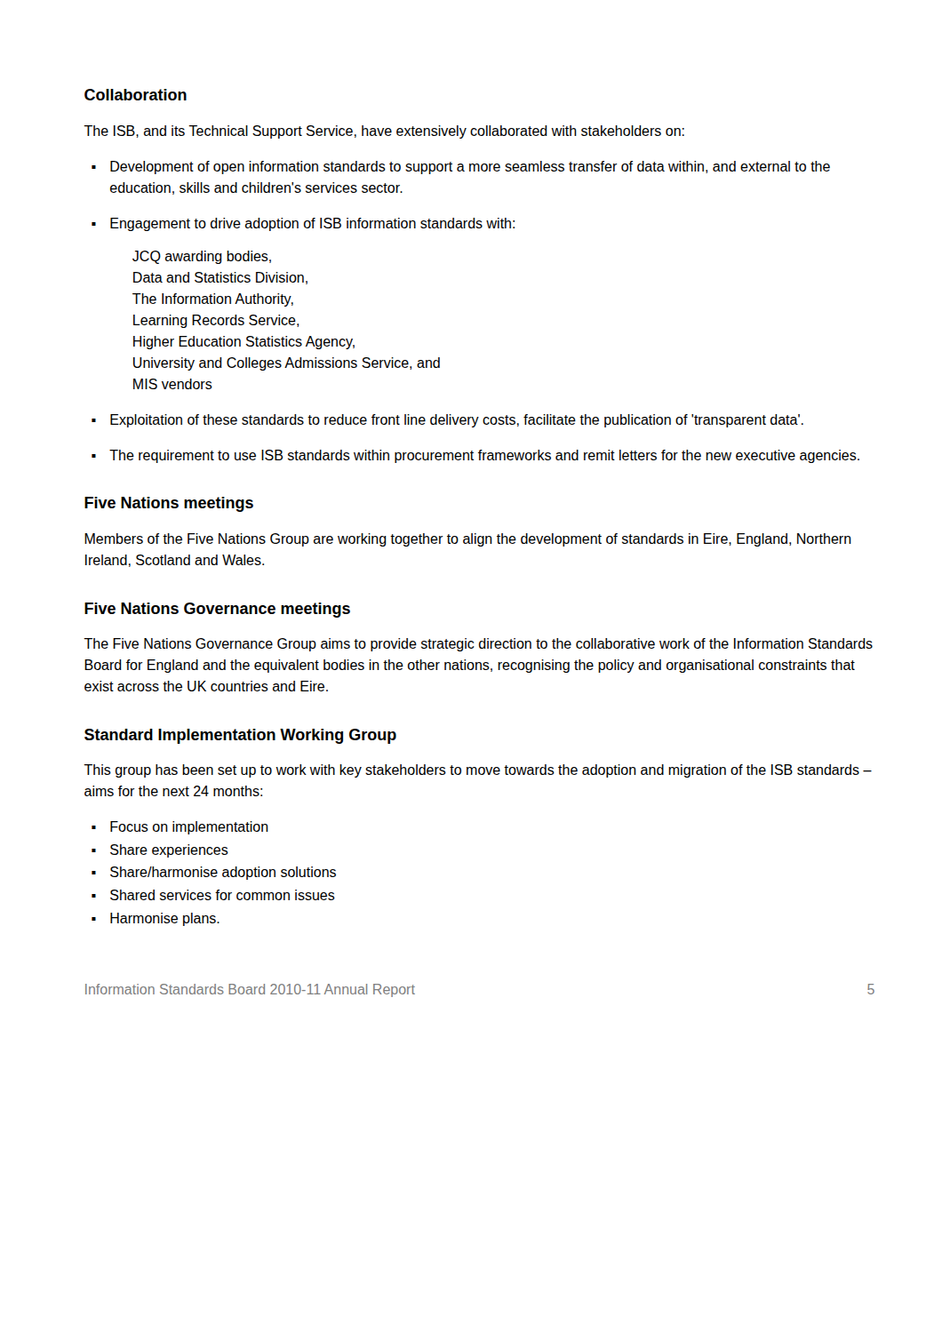Collaboration
The ISB, and its Technical Support Service, have extensively collaborated with stakeholders on:
Development of open information standards to support a more seamless transfer of data within, and external to the education, skills and children's services sector.
Engagement to drive adoption of ISB information standards with:
JCQ awarding bodies,
Data and Statistics Division,
The Information Authority,
Learning Records Service,
Higher Education Statistics Agency,
University and Colleges Admissions Service, and
MIS vendors
Exploitation of these standards to reduce front line delivery costs, facilitate the publication of 'transparent data'.
The requirement to use ISB standards within procurement frameworks and remit letters for the new executive agencies.
Five Nations meetings
Members of the Five Nations Group are working together to align the development of standards in Eire, England, Northern Ireland, Scotland and Wales.
Five Nations Governance meetings
The Five Nations Governance Group aims to provide strategic direction to the collaborative work of the Information Standards Board for England and the equivalent bodies in the other nations, recognising the policy and organisational constraints that exist across the UK countries and Eire.
Standard Implementation Working Group
This group has been set up to work with key stakeholders to move towards the adoption and migration of the ISB standards – aims for the next 24 months:
Focus on implementation
Share experiences
Share/harmonise adoption solutions
Shared services for common issues
Harmonise plans.
Information Standards Board 2010-11 Annual Report 5